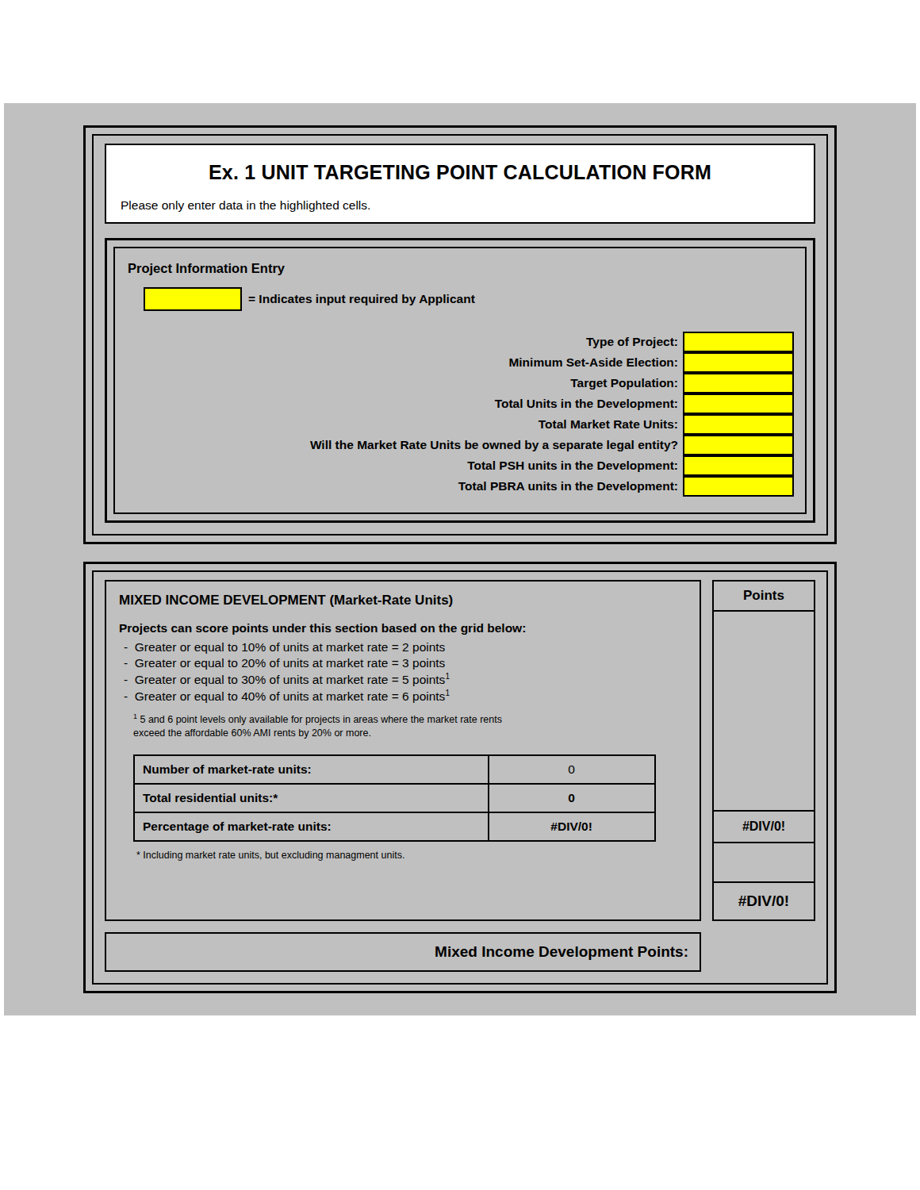Ex. 1 UNIT TARGETING POINT CALCULATION FORM
Please only enter data in the highlighted cells.
Project Information Entry
= Indicates input required by Applicant
| Type of Project: | |
| Minimum Set-Aside Election: | |
| Target Population: | |
| Total Units in the Development: | |
| Total Market Rate Units: | |
| Will the Market Rate Units be owned by a separate legal entity? | |
| Total PSH units in the Development: | |
| Total PBRA units in the Development: | |
MIXED INCOME DEVELOPMENT (Market-Rate Units)
Projects can score points under this section based on the grid below:
Greater or equal to 10% of units at market rate = 2 points
Greater or equal to 20% of units at market rate = 3 points
Greater or equal to 30% of units at market rate = 5 points1
Greater or equal to 40% of units at market rate = 6 points1
1 5 and 6 point levels only available for projects in areas where the market rate rents
exceed the affordable 60% AMI rents by 20% or more.
| Number of market-rate units: | 0 |
| Total residential units:* | 0 |
| Percentage of market-rate units: | #DIV/0! |
* Including market rate units, but excluding managment units.
Points
#DIV/0!
#DIV/0!
Mixed Income Development Points:
#DIV/0!